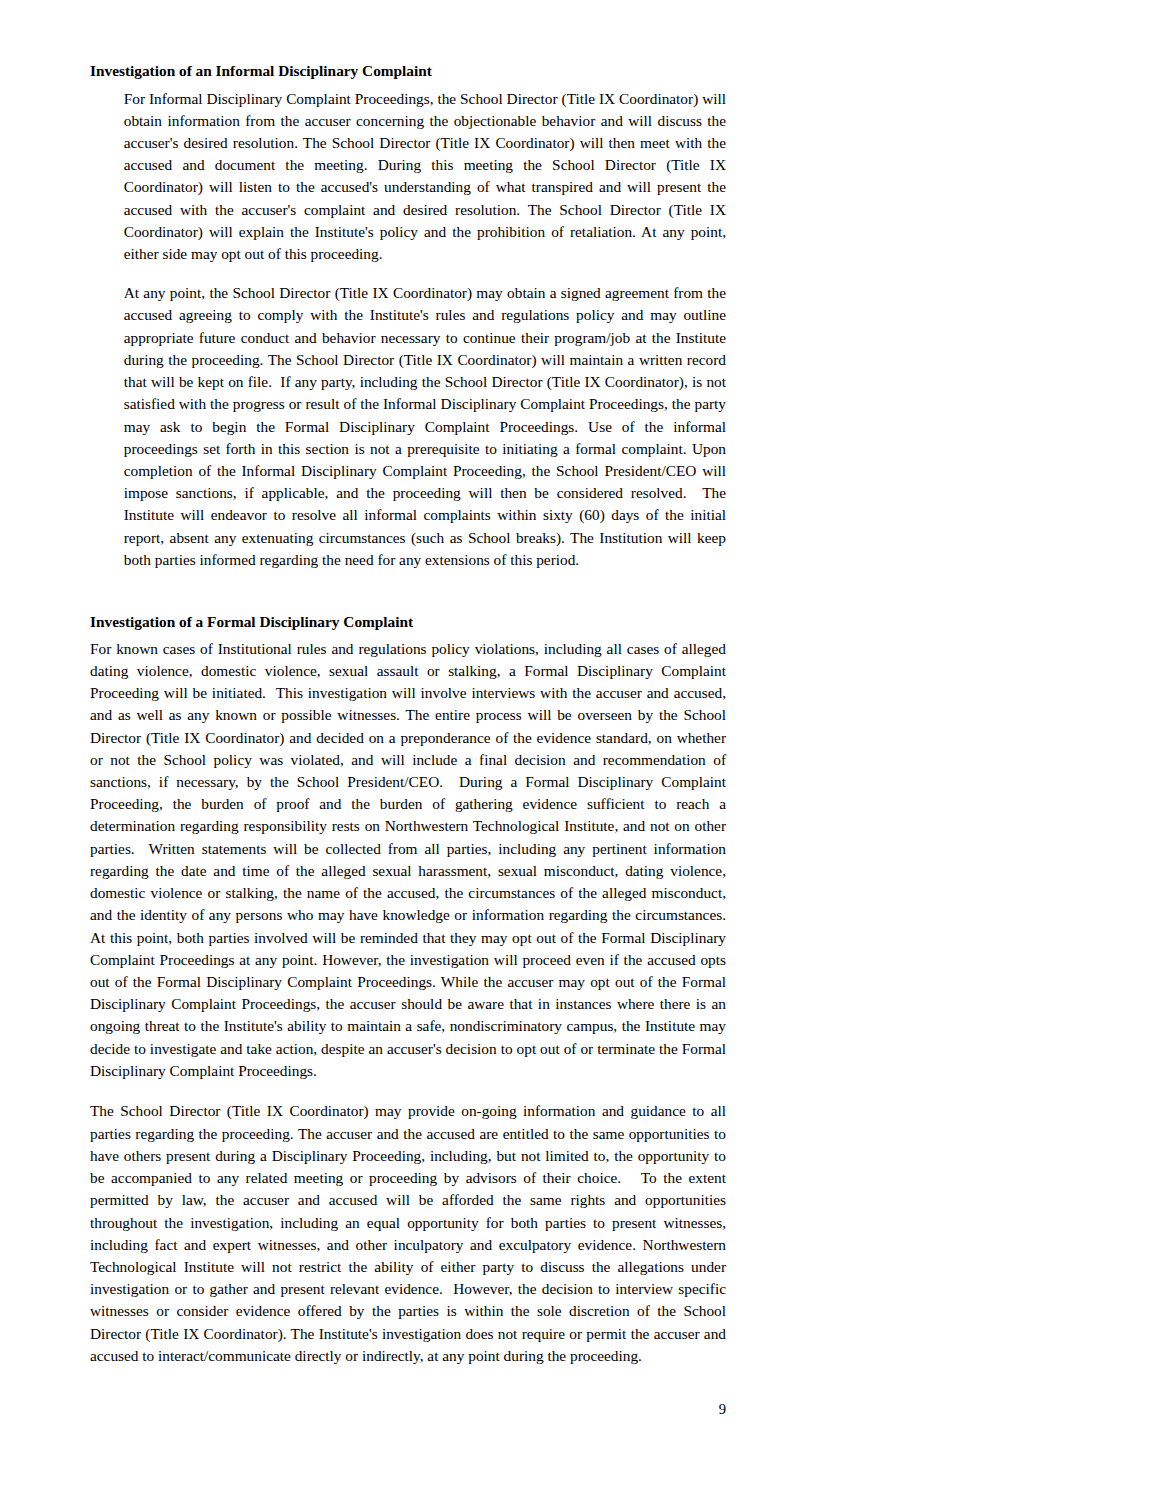Investigation of an Informal Disciplinary Complaint
For Informal Disciplinary Complaint Proceedings, the School Director (Title IX Coordinator) will obtain information from the accuser concerning the objectionable behavior and will discuss the accuser's desired resolution. The School Director (Title IX Coordinator) will then meet with the accused and document the meeting. During this meeting the School Director (Title IX Coordinator) will listen to the accused's understanding of what transpired and will present the accused with the accuser's complaint and desired resolution. The School Director (Title IX Coordinator) will explain the Institute's policy and the prohibition of retaliation. At any point, either side may opt out of this proceeding.
At any point, the School Director (Title IX Coordinator) may obtain a signed agreement from the accused agreeing to comply with the Institute's rules and regulations policy and may outline appropriate future conduct and behavior necessary to continue their program/job at the Institute during the proceeding. The School Director (Title IX Coordinator) will maintain a written record that will be kept on file. If any party, including the School Director (Title IX Coordinator), is not satisfied with the progress or result of the Informal Disciplinary Complaint Proceedings, the party may ask to begin the Formal Disciplinary Complaint Proceedings. Use of the informal proceedings set forth in this section is not a prerequisite to initiating a formal complaint. Upon completion of the Informal Disciplinary Complaint Proceeding, the School President/CEO will impose sanctions, if applicable, and the proceeding will then be considered resolved. The Institute will endeavor to resolve all informal complaints within sixty (60) days of the initial report, absent any extenuating circumstances (such as School breaks). The Institution will keep both parties informed regarding the need for any extensions of this period.
Investigation of a Formal Disciplinary Complaint
For known cases of Institutional rules and regulations policy violations, including all cases of alleged dating violence, domestic violence, sexual assault or stalking, a Formal Disciplinary Complaint Proceeding will be initiated. This investigation will involve interviews with the accuser and accused, and as well as any known or possible witnesses. The entire process will be overseen by the School Director (Title IX Coordinator) and decided on a preponderance of the evidence standard, on whether or not the School policy was violated, and will include a final decision and recommendation of sanctions, if necessary, by the School President/CEO. During a Formal Disciplinary Complaint Proceeding, the burden of proof and the burden of gathering evidence sufficient to reach a determination regarding responsibility rests on Northwestern Technological Institute, and not on other parties. Written statements will be collected from all parties, including any pertinent information regarding the date and time of the alleged sexual harassment, sexual misconduct, dating violence, domestic violence or stalking, the name of the accused, the circumstances of the alleged misconduct, and the identity of any persons who may have knowledge or information regarding the circumstances. At this point, both parties involved will be reminded that they may opt out of the Formal Disciplinary Complaint Proceedings at any point. However, the investigation will proceed even if the accused opts out of the Formal Disciplinary Complaint Proceedings. While the accuser may opt out of the Formal Disciplinary Complaint Proceedings, the accuser should be aware that in instances where there is an ongoing threat to the Institute's ability to maintain a safe, nondiscriminatory campus, the Institute may decide to investigate and take action, despite an accuser's decision to opt out of or terminate the Formal Disciplinary Complaint Proceedings.
The School Director (Title IX Coordinator) may provide on-going information and guidance to all parties regarding the proceeding. The accuser and the accused are entitled to the same opportunities to have others present during a Disciplinary Proceeding, including, but not limited to, the opportunity to be accompanied to any related meeting or proceeding by advisors of their choice. To the extent permitted by law, the accuser and accused will be afforded the same rights and opportunities throughout the investigation, including an equal opportunity for both parties to present witnesses, including fact and expert witnesses, and other inculpatory and exculpatory evidence. Northwestern Technological Institute will not restrict the ability of either party to discuss the allegations under investigation or to gather and present relevant evidence. However, the decision to interview specific witnesses or consider evidence offered by the parties is within the sole discretion of the School Director (Title IX Coordinator). The Institute's investigation does not require or permit the accuser and accused to interact/communicate directly or indirectly, at any point during the proceeding.
9